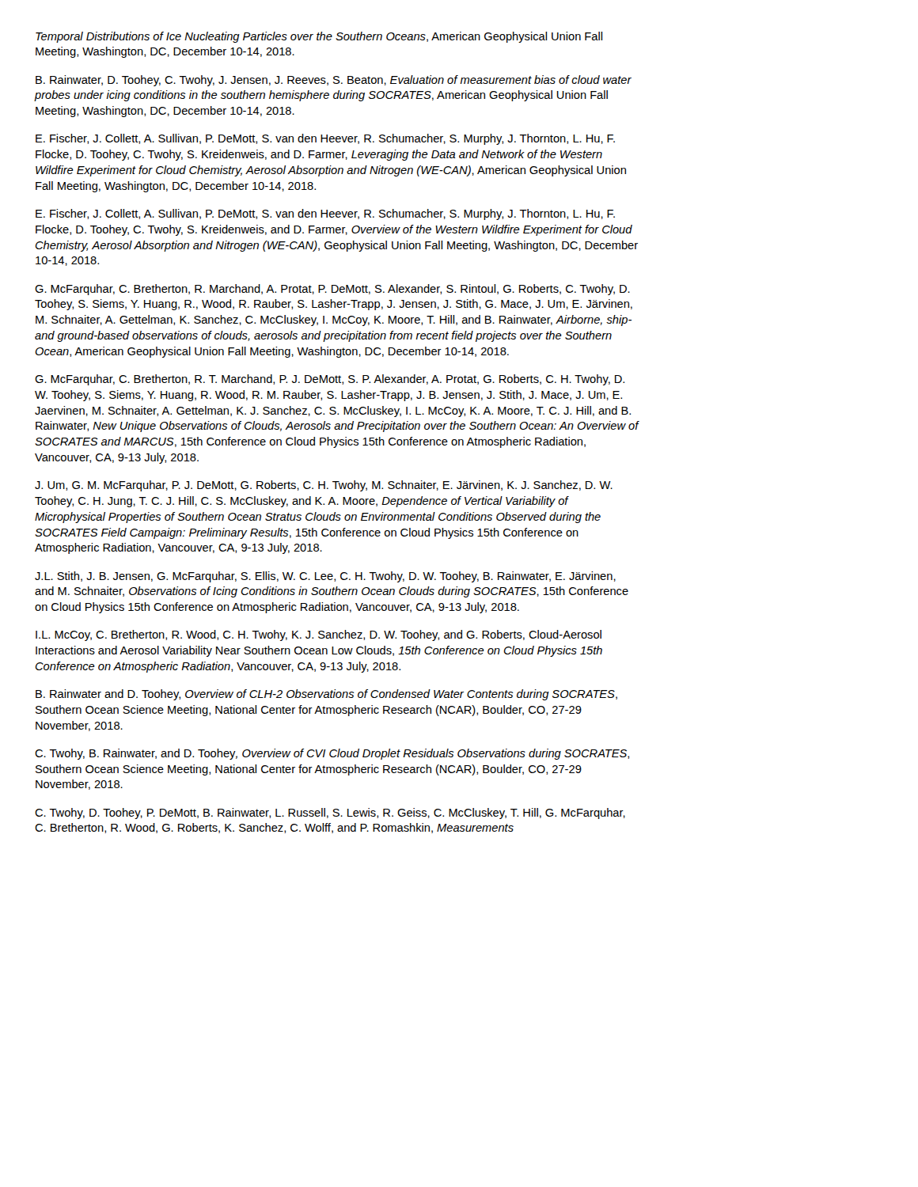Temporal Distributions of Ice Nucleating Particles over the Southern Oceans, American Geophysical Union Fall Meeting, Washington, DC, December 10-14, 2018.
B. Rainwater, D. Toohey, C. Twohy, J. Jensen, J. Reeves, S. Beaton, Evaluation of measurement bias of cloud water probes under icing conditions in the southern hemisphere during SOCRATES, American Geophysical Union Fall Meeting, Washington, DC, December 10-14, 2018.
E. Fischer, J. Collett, A. Sullivan, P. DeMott, S. van den Heever, R. Schumacher, S. Murphy, J. Thornton, L. Hu, F. Flocke, D. Toohey, C. Twohy, S. Kreidenweis, and D. Farmer, Leveraging the Data and Network of the Western Wildfire Experiment for Cloud Chemistry, Aerosol Absorption and Nitrogen (WE-CAN), American Geophysical Union Fall Meeting, Washington, DC, December 10-14, 2018.
E. Fischer, J. Collett, A. Sullivan, P. DeMott, S. van den Heever, R. Schumacher, S. Murphy, J. Thornton, L. Hu, F. Flocke, D. Toohey, C. Twohy, S. Kreidenweis, and D. Farmer, Overview of the Western Wildfire Experiment for Cloud Chemistry, Aerosol Absorption and Nitrogen (WE-CAN), Geophysical Union Fall Meeting, Washington, DC, December 10-14, 2018.
G. McFarquhar, C. Bretherton, R. Marchand, A. Protat, P. DeMott, S. Alexander, S. Rintoul, G. Roberts, C. Twohy, D. Toohey, S. Siems, Y. Huang, R., Wood, R. Rauber, S. Lasher-Trapp, J. Jensen, J. Stith, G. Mace, J. Um, E. Järvinen, M. Schnaiter, A. Gettelman, K. Sanchez, C. McCluskey, I. McCoy, K. Moore, T. Hill, and B. Rainwater, Airborne, ship- and ground-based observations of clouds, aerosols and precipitation from recent field projects over the Southern Ocean, American Geophysical Union Fall Meeting, Washington, DC, December 10-14, 2018.
G. McFarquhar, C. Bretherton, R. T. Marchand, P. J. DeMott, S. P. Alexander, A. Protat, G. Roberts, C. H. Twohy, D. W. Toohey, S. Siems, Y. Huang, R. Wood, R. M. Rauber, S. Lasher-Trapp, J. B. Jensen, J. Stith, J. Mace, J. Um, E. Jaervinen, M. Schnaiter, A. Gettelman, K. J. Sanchez, C. S. McCluskey, I. L. McCoy, K. A. Moore, T. C. J. Hill, and B. Rainwater, New Unique Observations of Clouds, Aerosols and Precipitation over the Southern Ocean: An Overview of SOCRATES and MARCUS, 15th Conference on Cloud Physics 15th Conference on Atmospheric Radiation, Vancouver, CA, 9-13 July, 2018.
J. Um, G. M. McFarquhar, P. J. DeMott, G. Roberts, C. H. Twohy, M. Schnaiter, E. Järvinen, K. J. Sanchez, D. W. Toohey, C. H. Jung, T. C. J. Hill, C. S. McCluskey, and K. A. Moore, Dependence of Vertical Variability of Microphysical Properties of Southern Ocean Stratus Clouds on Environmental Conditions Observed during the SOCRATES Field Campaign: Preliminary Results, 15th Conference on Cloud Physics 15th Conference on Atmospheric Radiation, Vancouver, CA, 9-13 July, 2018.
J.L. Stith, J. B. Jensen, G. McFarquhar, S. Ellis, W. C. Lee, C. H. Twohy, D. W. Toohey, B. Rainwater, E. Järvinen, and M. Schnaiter, Observations of Icing Conditions in Southern Ocean Clouds during SOCRATES, 15th Conference on Cloud Physics 15th Conference on Atmospheric Radiation, Vancouver, CA, 9-13 July, 2018.
I.L. McCoy, C. Bretherton, R. Wood, C. H. Twohy, K. J. Sanchez, D. W. Toohey, and G. Roberts, Cloud-Aerosol Interactions and Aerosol Variability Near Southern Ocean Low Clouds, 15th Conference on Cloud Physics 15th Conference on Atmospheric Radiation, Vancouver, CA, 9-13 July, 2018.
B. Rainwater and D. Toohey, Overview of CLH-2 Observations of Condensed Water Contents during SOCRATES, Southern Ocean Science Meeting, National Center for Atmospheric Research (NCAR), Boulder, CO, 27-29 November, 2018.
C. Twohy, B. Rainwater, and D. Toohey, Overview of CVI Cloud Droplet Residuals Observations during SOCRATES, Southern Ocean Science Meeting, National Center for Atmospheric Research (NCAR), Boulder, CO, 27-29 November, 2018.
C. Twohy, D. Toohey, P. DeMott, B. Rainwater, L. Russell, S. Lewis, R. Geiss, C. McCluskey, T. Hill, G. McFarquhar, C. Bretherton, R. Wood, G. Roberts, K. Sanchez, C. Wolff, and P. Romashkin, Measurements